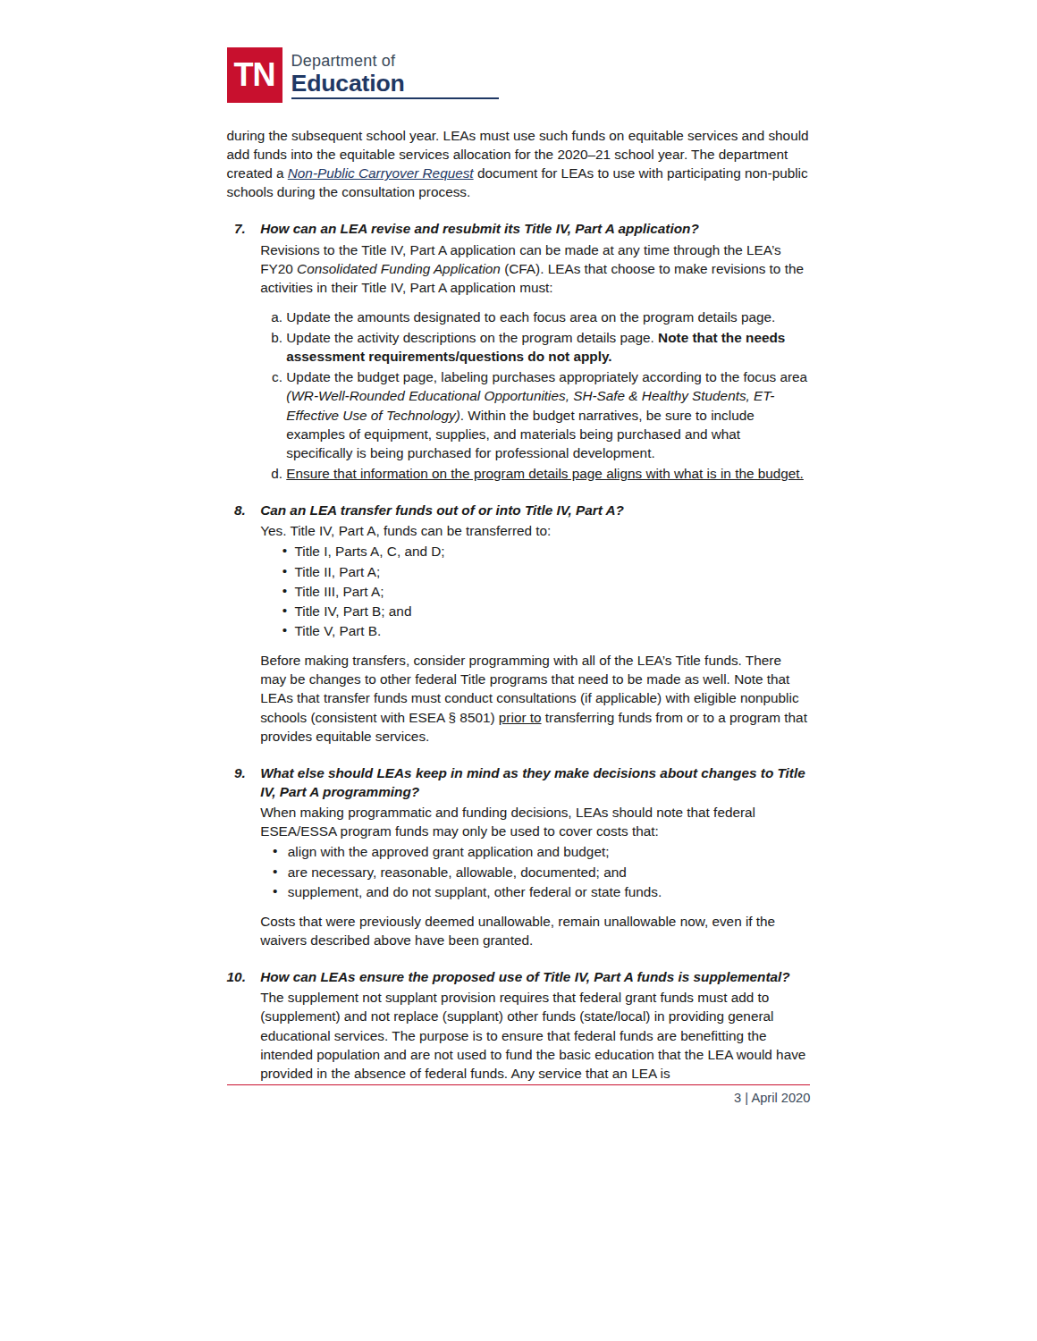TN
Department of
Education
during the subsequent school year. LEAs must use such funds on equitable services and should add funds into the equitable services allocation for the 2020–21 school year. The department created a Non-Public Carryover Request document for LEAs to use with participating non-public schools during the consultation process.
How can an LEA revise and resubmit its Title IV, Part A application?
Revisions to the Title IV, Part A application can be made at any time through the LEA’s FY20 Consolidated Funding Application (CFA). LEAs that choose to make revisions to the activities in their Title IV, Part A application must:
Update the amounts designated to each focus area on the program details page.
Update the activity descriptions on the program details page. Note that the needs assessment requirements/questions do not apply.
Update the budget page, labeling purchases appropriately according to the focus area (WR-Well-Rounded Educational Opportunities, SH-Safe & Healthy Students, ET-Effective Use of Technology). Within the budget narratives, be sure to include examples of equipment, supplies, and materials being purchased and what specifically is being purchased for professional development.
Ensure that information on the program details page aligns with what is in the budget.
Can an LEA transfer funds out of or into Title IV, Part A?
Yes. Title IV, Part A, funds can be transferred to:
Title I, Parts A, C, and D;
Title II, Part A;
Title III, Part A;
Title IV, Part B; and
Title V, Part B.
Before making transfers, consider programming with all of the LEA’s Title funds. There may be changes to other federal Title programs that need to be made as well. Note that LEAs that transfer funds must conduct consultations (if applicable) with eligible nonpublic schools (consistent with ESEA § 8501) prior to transferring funds from or to a program that provides equitable services.
What else should LEAs keep in mind as they make decisions about changes to Title IV, Part A programming?
When making programmatic and funding decisions, LEAs should note that federal ESEA/ESSA program funds may only be used to cover costs that:
align with the approved grant application and budget;
are necessary, reasonable, allowable, documented; and
supplement, and do not supplant, other federal or state funds.
Costs that were previously deemed unallowable, remain unallowable now, even if the waivers described above have been granted.
How can LEAs ensure the proposed use of Title IV, Part A funds is supplemental?
The supplement not supplant provision requires that federal grant funds must add to (supplement) and not replace (supplant) other funds (state/local) in providing general educational services. The purpose is to ensure that federal funds are benefitting the intended population and are not used to fund the basic education that the LEA would have provided in the absence of federal funds. Any service that an LEA is
3 | April 2020